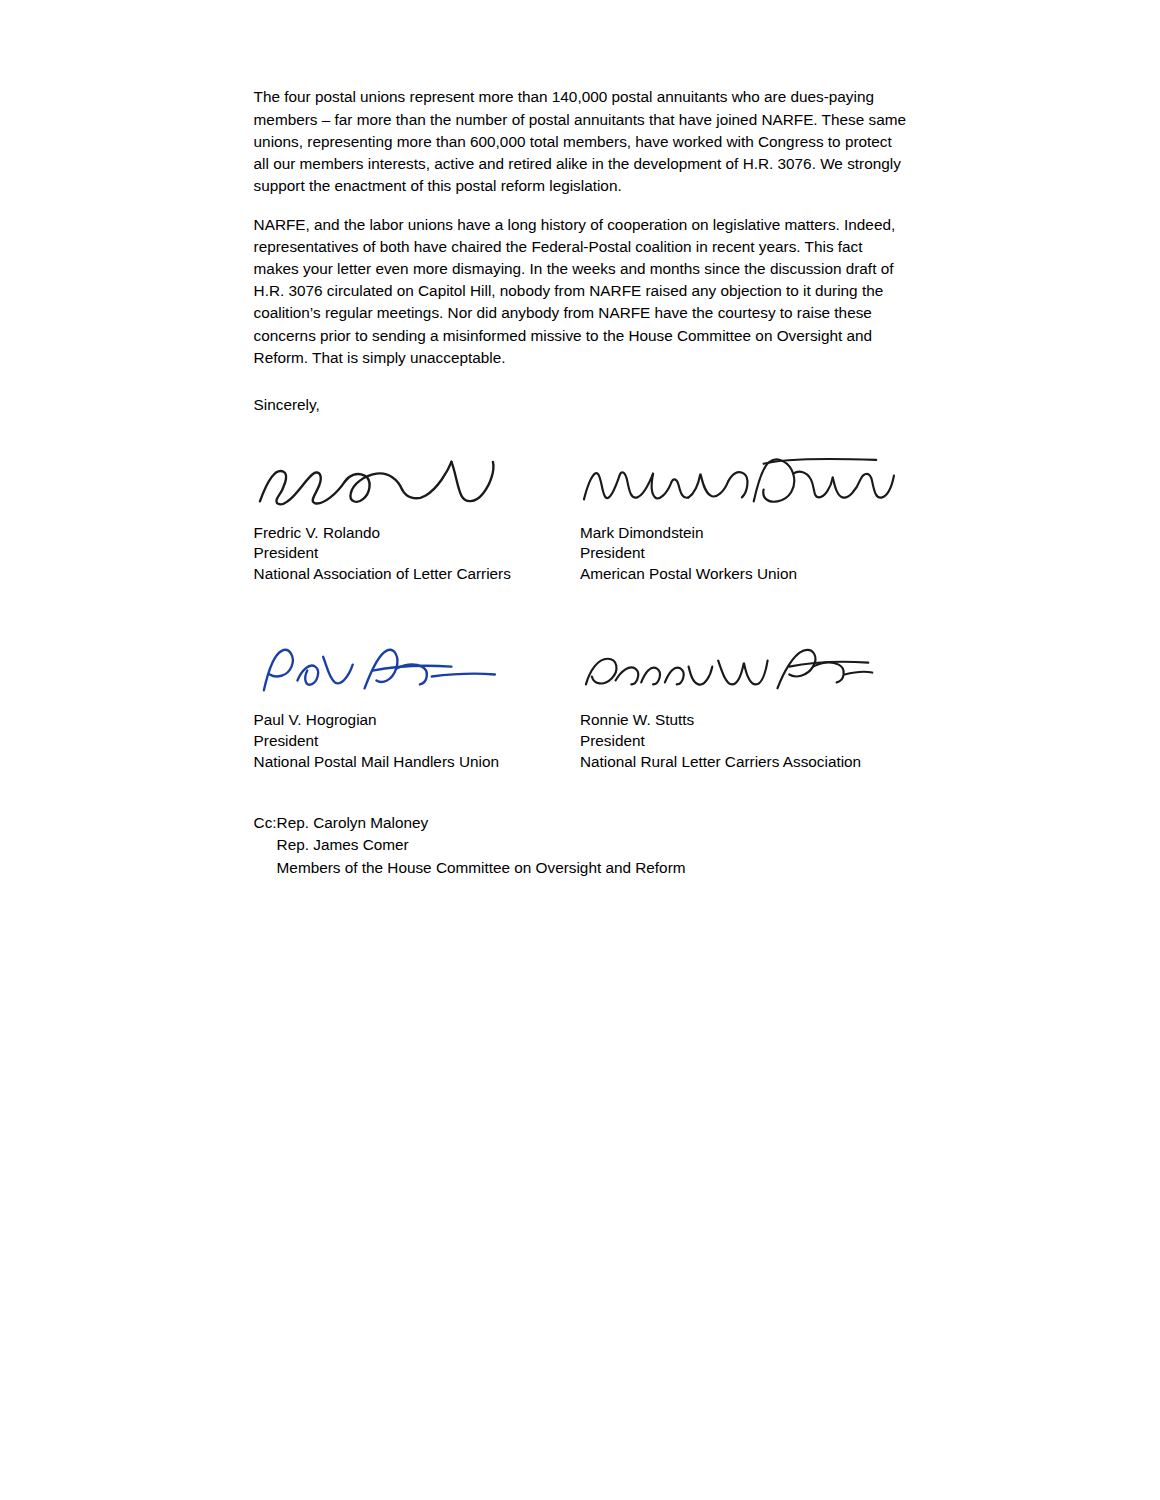The four postal unions represent more than 140,000 postal annuitants who are dues-paying members – far more than the number of postal annuitants that have joined NARFE. These same unions, representing more than 600,000 total members, have worked with Congress to protect all our members interests, active and retired alike in the development of H.R. 3076. We strongly support the enactment of this postal reform legislation.
NARFE, and the labor unions have a long history of cooperation on legislative matters. Indeed, representatives of both have chaired the Federal-Postal coalition in recent years. This fact makes your letter even more dismaying. In the weeks and months since the discussion draft of H.R. 3076 circulated on Capitol Hill, nobody from NARFE raised any objection to it during the coalition’s regular meetings. Nor did anybody from NARFE have the courtesy to raise these concerns prior to sending a misinformed missive to the House Committee on Oversight and Reform. That is simply unacceptable.
Sincerely,
| Fredric V. Rolando President National Association of Letter Carriers | Mark Dimondstein President American Postal Workers Union |
| Paul V. Hogrogian President National Postal Mail Handlers Union | Ronnie W. Stutts President National Rural Letter Carriers Association |
| Cc: | Rep. Carolyn Maloney |
| | Rep. James Comer |
| | Members of the House Committee on Oversight and Reform |